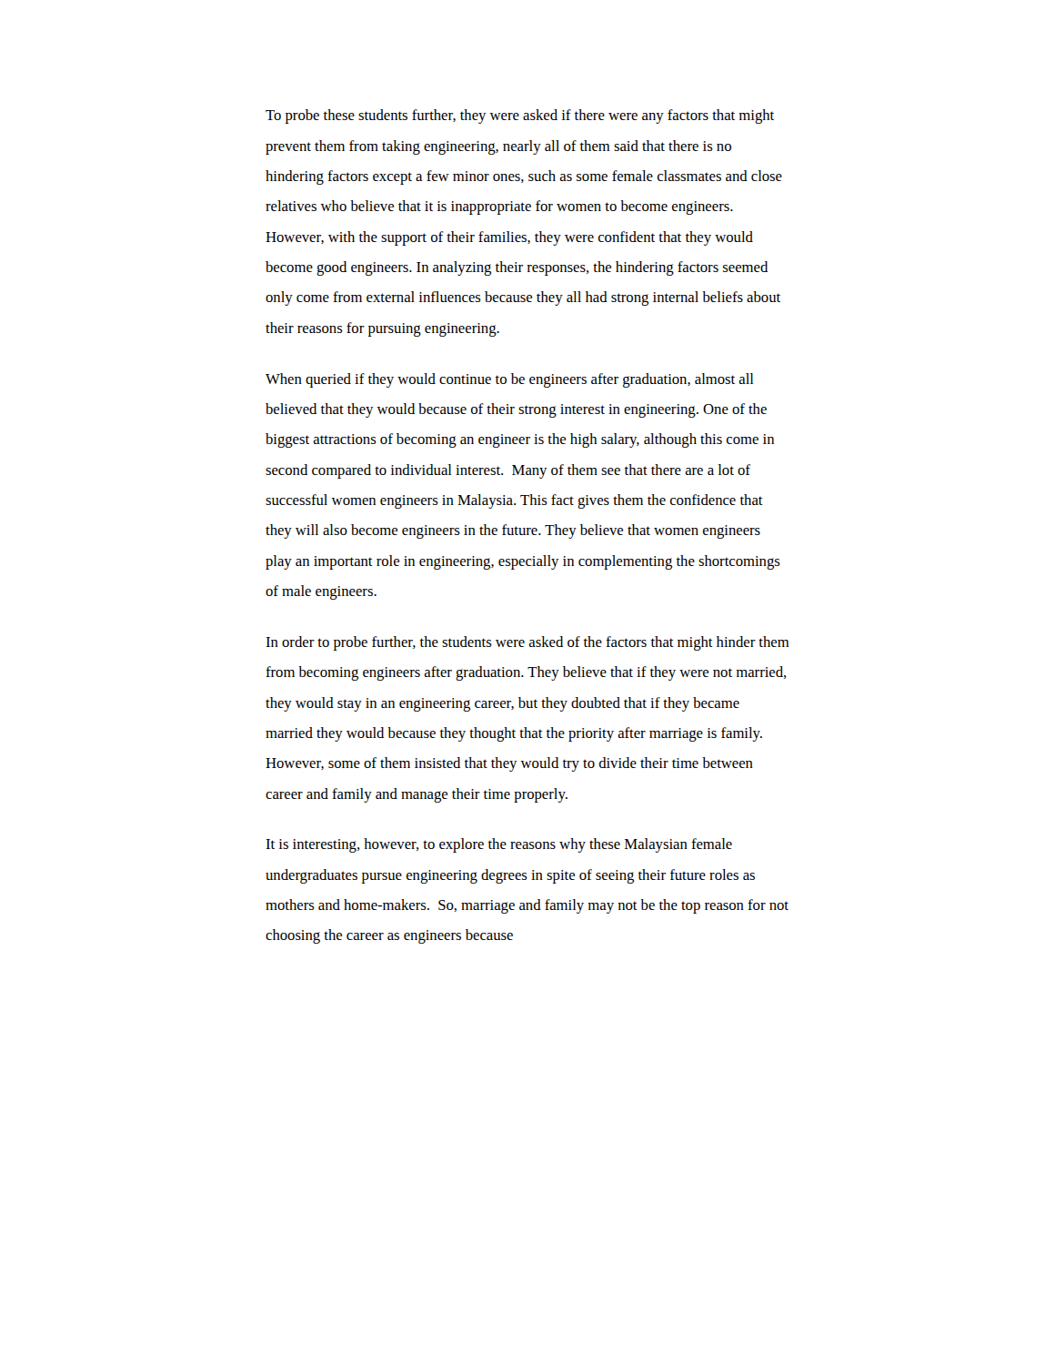To probe these students further, they were asked if there were any factors that might prevent them from taking engineering, nearly all of them said that there is no hindering factors except a few minor ones, such as some female classmates and close relatives who believe that it is inappropriate for women to become engineers. However, with the support of their families, they were confident that they would become good engineers. In analyzing their responses, the hindering factors seemed only come from external influences because they all had strong internal beliefs about their reasons for pursuing engineering.
When queried if they would continue to be engineers after graduation, almost all believed that they would because of their strong interest in engineering. One of the biggest attractions of becoming an engineer is the high salary, although this come in second compared to individual interest. Many of them see that there are a lot of successful women engineers in Malaysia. This fact gives them the confidence that they will also become engineers in the future. They believe that women engineers play an important role in engineering, especially in complementing the shortcomings of male engineers.
In order to probe further, the students were asked of the factors that might hinder them from becoming engineers after graduation. They believe that if they were not married, they would stay in an engineering career, but they doubted that if they became married they would because they thought that the priority after marriage is family. However, some of them insisted that they would try to divide their time between career and family and manage their time properly.
It is interesting, however, to explore the reasons why these Malaysian female undergraduates pursue engineering degrees in spite of seeing their future roles as mothers and home-makers. So, marriage and family may not be the top reason for not choosing the career as engineers because